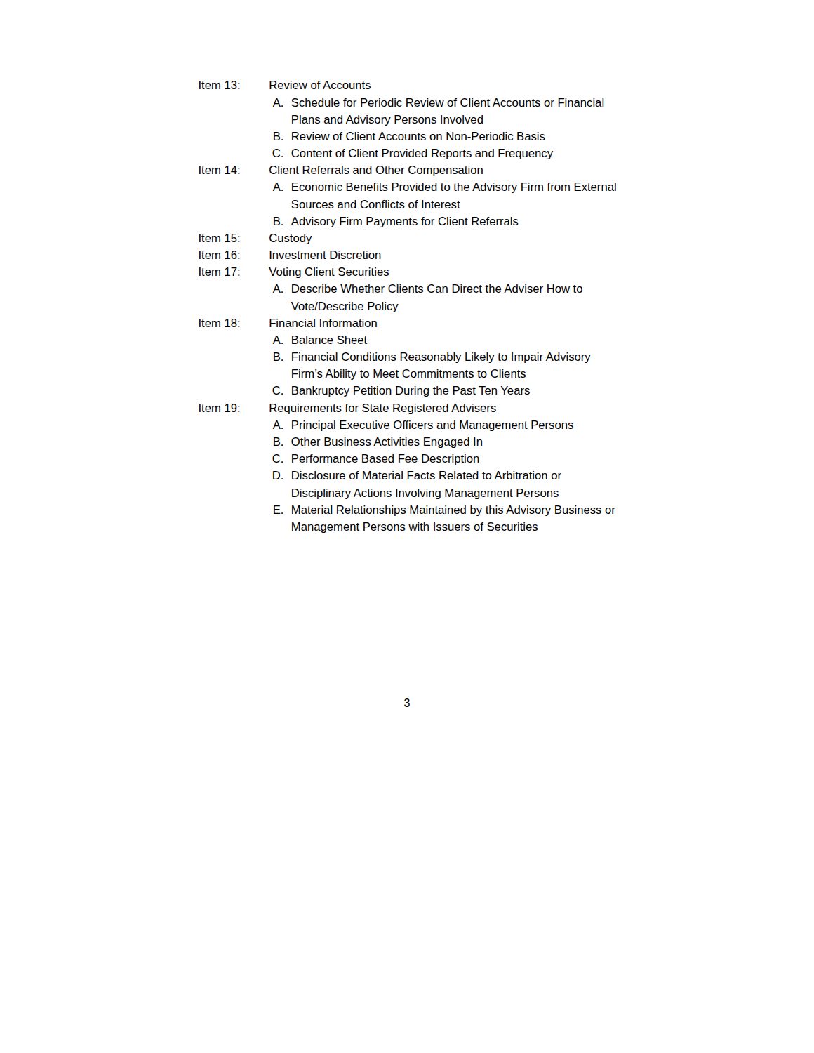| Item 13: | Review of Accounts Schedule for Periodic Review of Client Accounts or Financial Plans and Advisory Persons Involved Review of Client Accounts on Non-Periodic Basis Content of Client Provided Reports and Frequency |
| Item 14: | Client Referrals and Other Compensation Economic Benefits Provided to the Advisory Firm from External Sources and Conflicts of Interest Advisory Firm Payments for Client Referrals |
| Item 15: | Custody |
| Item 16: | Investment Discretion |
| Item 17: | Voting Client Securities Describe Whether Clients Can Direct the Adviser How to Vote/Describe Policy |
| Item 18: | Financial Information Balance Sheet Financial Conditions Reasonably Likely to Impair Advisory Firm’s Ability to Meet Commitments to Clients Bankruptcy Petition During the Past Ten Years |
| Item 19: | Requirements for State Registered Advisers Principal Executive Officers and Management Persons Other Business Activities Engaged In Performance Based Fee Description Disclosure of Material Facts Related to Arbitration or Disciplinary Actions Involving Management Persons Material Relationships Maintained by this Advisory Business or Management Persons with Issuers of Securities |
3